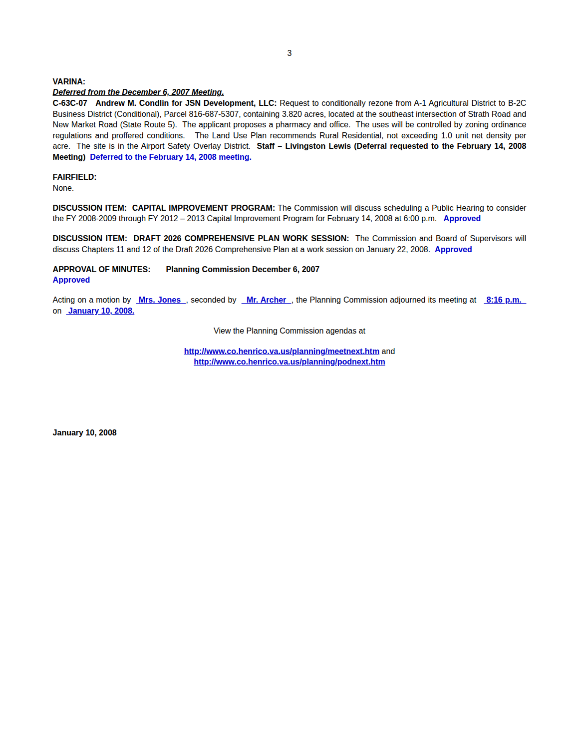3
VARINA:
Deferred from the December 6, 2007 Meeting.
C-63C-07 Andrew M. Condlin for JSN Development, LLC: Request to conditionally rezone from A-1 Agricultural District to B-2C Business District (Conditional), Parcel 816-687-5307, containing 3.820 acres, located at the southeast intersection of Strath Road and New Market Road (State Route 5). The applicant proposes a pharmacy and office. The uses will be controlled by zoning ordinance regulations and proffered conditions. The Land Use Plan recommends Rural Residential, not exceeding 1.0 unit net density per acre. The site is in the Airport Safety Overlay District. Staff – Livingston Lewis (Deferral requested to the February 14, 2008 Meeting) Deferred to the February 14, 2008 meeting.
FAIRFIELD:
None.
DISCUSSION ITEM: CAPITAL IMPROVEMENT PROGRAM: The Commission will discuss scheduling a Public Hearing to consider the FY 2008-2009 through FY 2012 – 2013 Capital Improvement Program for February 14, 2008 at 6:00 p.m. Approved
DISCUSSION ITEM: DRAFT 2026 COMPREHENSIVE PLAN WORK SESSION: The Commission and Board of Supervisors will discuss Chapters 11 and 12 of the Draft 2026 Comprehensive Plan at a work session on January 22, 2008. Approved
APPROVAL OF MINUTES: Planning Commission December 6, 2007
Approved
Acting on a motion by Mrs. Jones , seconded by Mr. Archer , the Planning Commission adjourned its meeting at 8:16 p.m. on January 10, 2008.
View the Planning Commission agendas at
http://www.co.henrico.va.us/planning/meetnext.htm and
http://www.co.henrico.va.us/planning/podnext.htm
January 10, 2008